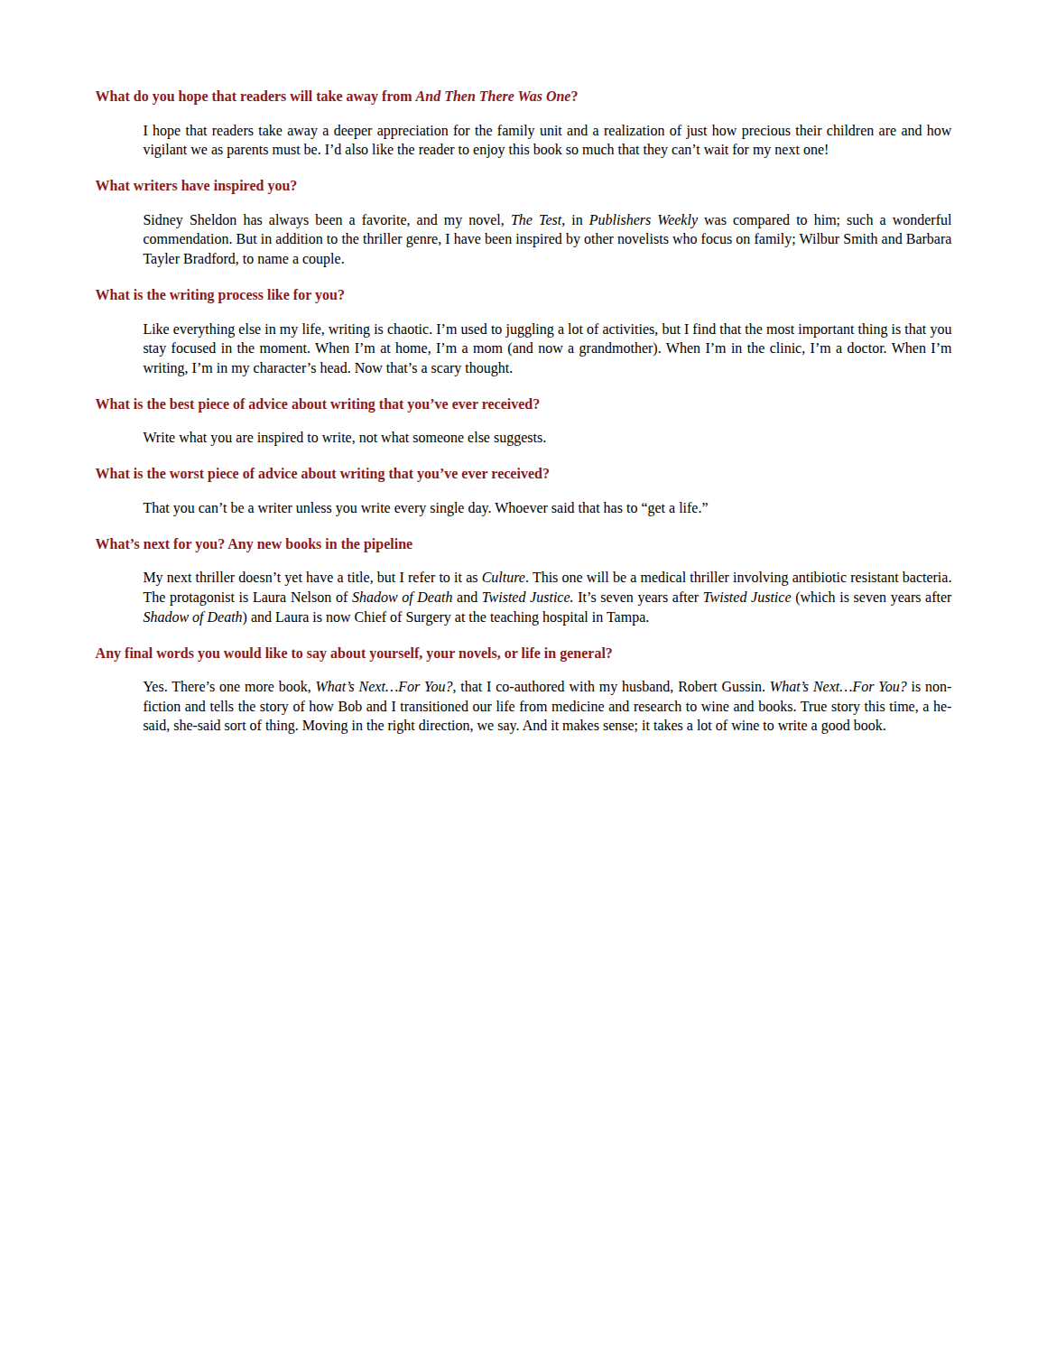What do you hope that readers will take away from And Then There Was One?
I hope that readers take away a deeper appreciation for the family unit and a realization of just how precious their children are and how vigilant we as parents must be. I’d also like the reader to enjoy this book so much that they can’t wait for my next one!
What writers have inspired you?
Sidney Sheldon has always been a favorite, and my novel, The Test, in Publishers Weekly was compared to him; such a wonderful commendation. But in addition to the thriller genre, I have been inspired by other novelists who focus on family; Wilbur Smith and Barbara Tayler Bradford, to name a couple.
What is the writing process like for you?
Like everything else in my life, writing is chaotic. I’m used to juggling a lot of activities, but I find that the most important thing is that you stay focused in the moment. When I’m at home, I’m a mom (and now a grandmother). When I’m in the clinic, I’m a doctor. When I’m writing, I’m in my character’s head. Now that’s a scary thought.
What is the best piece of advice about writing that you’ve ever received?
Write what you are inspired to write, not what someone else suggests.
What is the worst piece of advice about writing that you’ve ever received?
That you can’t be a writer unless you write every single day. Whoever said that has to “get a life.”
What’s next for you? Any new books in the pipeline
My next thriller doesn’t yet have a title, but I refer to it as Culture. This one will be a medical thriller involving antibiotic resistant bacteria. The protagonist is Laura Nelson of Shadow of Death and Twisted Justice. It’s seven years after Twisted Justice (which is seven years after Shadow of Death) and Laura is now Chief of Surgery at the teaching hospital in Tampa.
Any final words you would like to say about yourself, your novels, or life in general?
Yes. There’s one more book, What’s Next…For You?, that I co-authored with my husband, Robert Gussin. What’s Next…For You? is non-fiction and tells the story of how Bob and I transitioned our life from medicine and research to wine and books. True story this time, a he-said, she-said sort of thing. Moving in the right direction, we say. And it makes sense; it takes a lot of wine to write a good book.